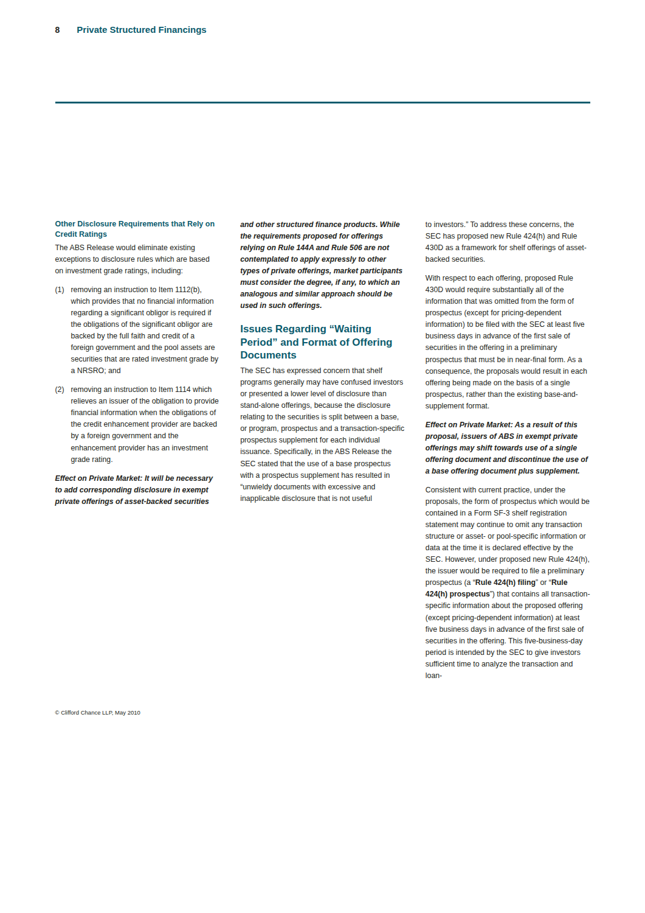8 Private Structured Financings
Other Disclosure Requirements that Rely on Credit Ratings
The ABS Release would eliminate existing exceptions to disclosure rules which are based on investment grade ratings, including:
(1) removing an instruction to Item 1112(b), which provides that no financial information regarding a significant obligor is required if the obligations of the significant obligor are backed by the full faith and credit of a foreign government and the pool assets are securities that are rated investment grade by a NRSRO; and
(2) removing an instruction to Item 1114 which relieves an issuer of the obligation to provide financial information when the obligations of the credit enhancement provider are backed by a foreign government and the enhancement provider has an investment grade rating.
Effect on Private Market: It will be necessary to add corresponding disclosure in exempt private offerings of asset-backed securities
and other structured finance products. While the requirements proposed for offerings relying on Rule 144A and Rule 506 are not contemplated to apply expressly to other types of private offerings, market participants must consider the degree, if any, to which an analogous and similar approach should be used in such offerings.
Issues Regarding “Waiting Period” and Format of Offering Documents
The SEC has expressed concern that shelf programs generally may have confused investors or presented a lower level of disclosure than stand-alone offerings, because the disclosure relating to the securities is split between a base, or program, prospectus and a transaction-specific prospectus supplement for each individual issuance. Specifically, in the ABS Release the SEC stated that the use of a base prospectus with a prospectus supplement has resulted in “unwieldy documents with excessive and inapplicable disclosure that is not useful
to investors.” To address these concerns, the SEC has proposed new Rule 424(h) and Rule 430D as a framework for shelf offerings of asset-backed securities.
With respect to each offering, proposed Rule 430D would require substantially all of the information that was omitted from the form of prospectus (except for pricing-dependent information) to be filed with the SEC at least five business days in advance of the first sale of securities in the offering in a preliminary prospectus that must be in near-final form. As a consequence, the proposals would result in each offering being made on the basis of a single prospectus, rather than the existing base-and-supplement format.
Effect on Private Market: As a result of this proposal, issuers of ABS in exempt private offerings may shift towards use of a single offering document and discontinue the use of a base offering document plus supplement.
Consistent with current practice, under the proposals, the form of prospectus which would be contained in a Form SF-3 shelf registration statement may continue to omit any transaction structure or asset- or pool-specific information or data at the time it is declared effective by the SEC. However, under proposed new Rule 424(h), the issuer would be required to file a preliminary prospectus (a “Rule 424(h) filing” or “Rule 424(h) prospectus”) that contains all transaction-specific information about the proposed offering (except pricing-dependent information) at least five business days in advance of the first sale of securities in the offering. This five-business-day period is intended by the SEC to give investors sufficient time to analyze the transaction and loan-
© Clifford Chance LLP, May 2010